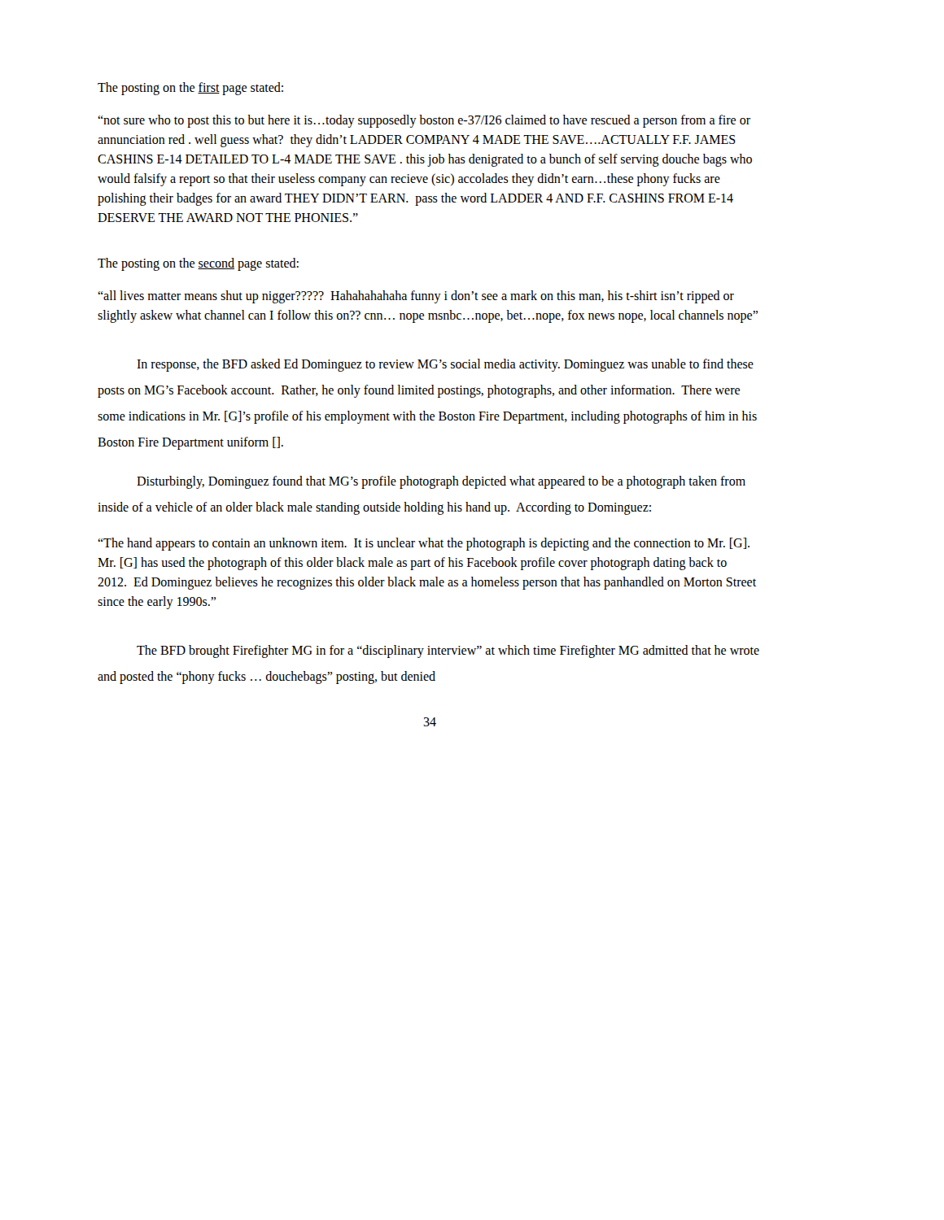The posting on the first page stated:
“not sure who to post this to but here it is…today supposedly boston e-37/I26 claimed to have rescued a person from a fire or annunciation red . well guess what? they didn’t LADDER COMPANY 4 MADE THE SAVE….ACTUALLY F.F. JAMES CASHINS E-14 DETAILED TO L-4 MADE THE SAVE . this job has denigrated to a bunch of self serving douche bags who would falsify a report so that their useless company can recieve (sic) accolades they didn’t earn…these phony fucks are polishing their badges for an award THEY DIDN’T EARN. pass the word LADDER 4 AND F.F. CASHINS FROM E-14 DESERVE THE AWARD NOT THE PHONIES.”
The posting on the second page stated:
“all lives matter means shut up nigger????? Hahahahahaha funny i don’t see a mark on this man, his t-shirt isn’t ripped or slightly askew what channel can I follow this on?? cnn… nope msnbc…nope, bet…nope, fox news nope, local channels nope”
In response, the BFD asked Ed Dominguez to review MG’s social media activity. Dominguez was unable to find these posts on MG’s Facebook account. Rather, he only found limited postings, photographs, and other information. There were some indications in Mr. [G]’s profile of his employment with the Boston Fire Department, including photographs of him in his Boston Fire Department uniform [].
Disturbingly, Dominguez found that MG’s profile photograph depicted what appeared to be a photograph taken from inside of a vehicle of an older black male standing outside holding his hand up. According to Dominguez:
“The hand appears to contain an unknown item. It is unclear what the photograph is depicting and the connection to Mr. [G]. Mr. [G] has used the photograph of this older black male as part of his Facebook profile cover photograph dating back to 2012. Ed Dominguez believes he recognizes this older black male as a homeless person that has panhandled on Morton Street since the early 1990s.”
The BFD brought Firefighter MG in for a “disciplinary interview” at which time Firefighter MG admitted that he wrote and posted the “phony fucks … douchebags” posting, but denied
34